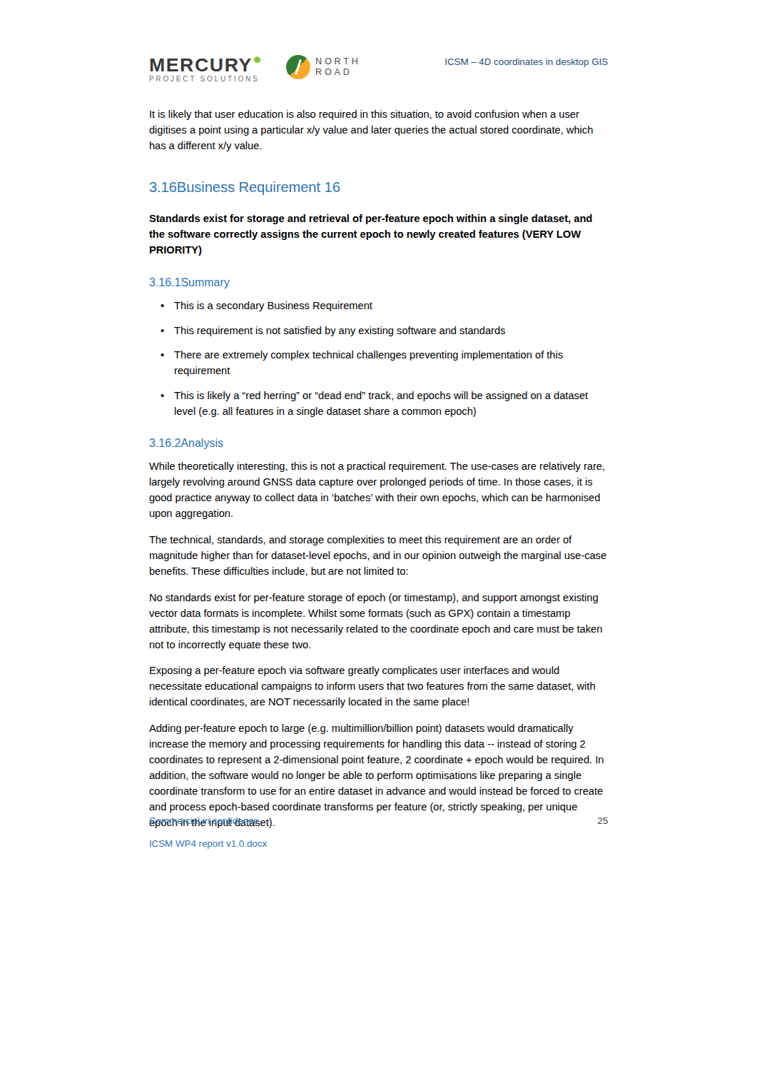MERCURY●
PROJECT SOLUTIONS
NORTH
ROAD
ICSM – 4D coordinates in desktop GIS
It is likely that user education is also required in this situation, to avoid confusion when a user digitises a point using a particular x/y value and later queries the actual stored coordinate, which has a different x/y value.
3.16 Business Requirement 16
Standards exist for storage and retrieval of per-feature epoch within a single dataset, and the software correctly assigns the current epoch to newly created features (VERY LOW PRIORITY)
3.16.1 Summary
This is a secondary Business Requirement
This requirement is not satisfied by any existing software and standards
There are extremely complex technical challenges preventing implementation of this requirement
This is likely a “red herring” or “dead end” track, and epochs will be assigned on a dataset level (e.g. all features in a single dataset share a common epoch)
3.16.2 Analysis
While theoretically interesting, this is not a practical requirement. The use-cases are relatively rare, largely revolving around GNSS data capture over prolonged periods of time. In those cases, it is good practice anyway to collect data in ‘batches’ with their own epochs, which can be harmonised upon aggregation.
The technical, standards, and storage complexities to meet this requirement are an order of magnitude higher than for dataset-level epochs, and in our opinion outweigh the marginal use-case benefits. These difficulties include, but are not limited to:
No standards exist for per-feature storage of epoch (or timestamp), and support amongst existing vector data formats is incomplete. Whilst some formats (such as GPX) contain a timestamp attribute, this timestamp is not necessarily related to the coordinate epoch and care must be taken not to incorrectly equate these two.
Exposing a per-feature epoch via software greatly complicates user interfaces and would necessitate educational campaigns to inform users that two features from the same dataset, with identical coordinates, are NOT necessarily located in the same place!
Adding per-feature epoch to large (e.g. multimillion/billion point) datasets would dramatically increase the memory and processing requirements for handling this data -- instead of storing 2 coordinates to represent a 2-dimensional point feature, 2 coordinate + epoch would be required. In addition, the software would no longer be able to perform optimisations like preparing a single coordinate transform to use for an entire dataset in advance and would instead be forced to create and process epoch-based coordinate transforms per feature (or, strictly speaking, per unique epoch in the input dataset).
Commercial in confidence 25
ICSM WP4 report v1.0.docx